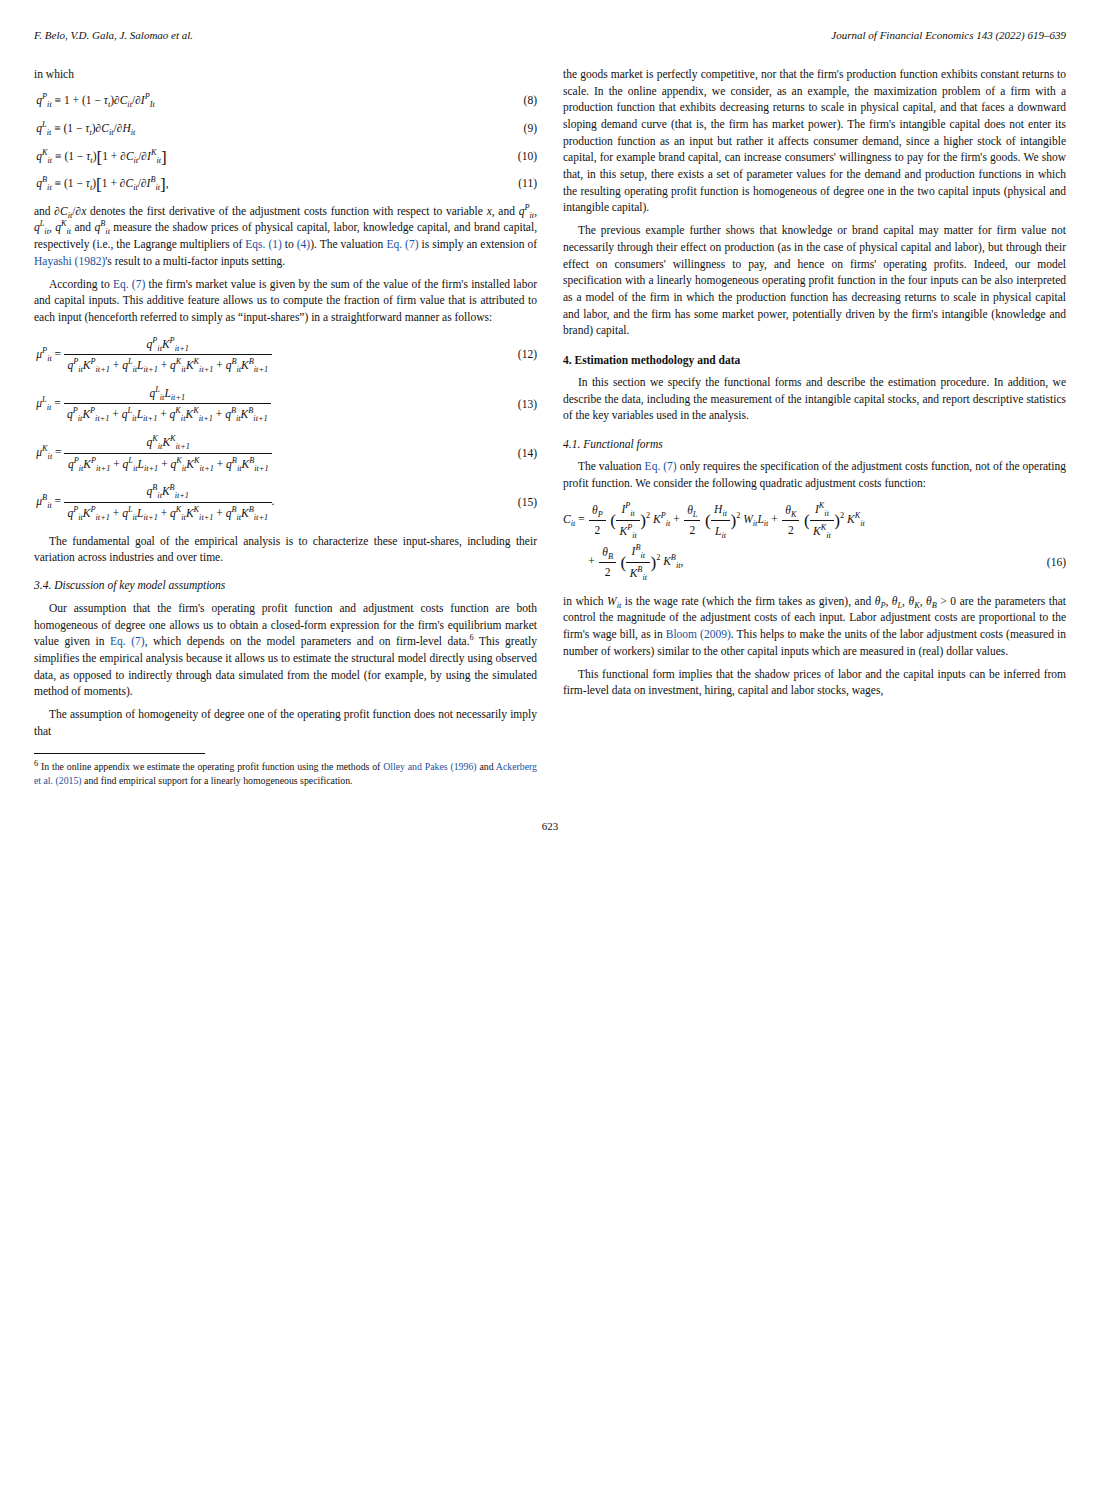F. Belo, V.D. Gala, J. Salomao et al.
Journal of Financial Economics 143 (2022) 619–639
in which
qPit ≡ 1 + (1 − τt)∂Cit/∂IPIt
(8)
qLit ≡ (1 − τt)∂Cit/∂Hit
(9)
qKit ≡ (1 − τt)[1 + ∂Cit/∂IKit]
(10)
qBit ≡ (1 − τt)[1 + ∂Cit/∂IBit],
(11)
and ∂Cit/∂x denotes the first derivative of the adjustment costs function with respect to variable x, and qPit, qLit, qKit and qBit measure the shadow prices of physical capital, labor, knowledge capital, and brand capital, respectively (i.e., the Lagrange multipliers of Eqs. (1) to (4)). The valuation Eq. (7) is simply an extension of Hayashi (1982)'s result to a multi-factor inputs setting.
According to Eq. (7) the firm's market value is given by the sum of the value of the firm's installed labor and capital inputs. This additive feature allows us to compute the fraction of firm value that is attributed to each input (henceforth referred to simply as “input-shares”) in a straightforward manner as follows:
μPit = qPitKPit+1 qPitKPit+1 + qLitLit+1 + qKitKKit+1 + qBitKBit+1
(12)
μLit = qLitLit+1 qPitKPit+1 + qLitLit+1 + qKitKKit+1 + qBitKBit+1
(13)
μKit = qKitKKit+1 qPitKPit+1 + qLitLit+1 + qKitKKit+1 + qBitKBit+1
(14)
μBit = qBitKBit+1 qPitKPit+1 + qLitLit+1 + qKitKKit+1 + qBitKBit+1 .
(15)
The fundamental goal of the empirical analysis is to characterize these input-shares, including their variation across industries and over time.
3.4. Discussion of key model assumptions
Our assumption that the firm's operating profit function and adjustment costs function are both homogeneous of degree one allows us to obtain a closed-form expression for the firm's equilibrium market value given in Eq. (7), which depends on the model parameters and on firm-level data.6 This greatly simplifies the empirical analysis because it allows us to estimate the structural model directly using observed data, as opposed to indirectly through data simulated from the model (for example, by using the simulated method of moments).
The assumption of homogeneity of degree one of the operating profit function does not necessarily imply that
6 In the online appendix we estimate the operating profit function using the methods of Olley and Pakes (1996) and Ackerberg et al. (2015) and find empirical support for a linearly homogeneous specification.
the goods market is perfectly competitive, nor that the firm's production function exhibits constant returns to scale. In the online appendix, we consider, as an example, the maximization problem of a firm with a production function that exhibits decreasing returns to scale in physical capital, and that faces a downward sloping demand curve (that is, the firm has market power). The firm's intangible capital does not enter its production function as an input but rather it affects consumer demand, since a higher stock of intangible capital, for example brand capital, can increase consumers' willingness to pay for the firm's goods. We show that, in this setup, there exists a set of parameter values for the demand and production functions in which the resulting operating profit function is homogeneous of degree one in the two capital inputs (physical and intangible capital).
The previous example further shows that knowledge or brand capital may matter for firm value not necessarily through their effect on production (as in the case of physical capital and labor), but through their effect on consumers' willingness to pay, and hence on firms' operating profits. Indeed, our model specification with a linearly homogeneous operating profit function in the four inputs can be also interpreted as a model of the firm in which the production function has decreasing returns to scale in physical capital and labor, and the firm has some market power, potentially driven by the firm's intangible (knowledge and brand) capital.
4. Estimation methodology and data
In this section we specify the functional forms and describe the estimation procedure. In addition, we describe the data, including the measurement of the intangible capital stocks, and report descriptive statistics of the key variables used in the analysis.
4.1. Functional forms
The valuation Eq. (7) only requires the specification of the adjustment costs function, not of the operating profit function. We consider the following quadratic adjustment costs function:
Cit = θP 2 (IPit KPit)2 KPit + θL 2 (Hit Lit)2 WitLit + θK 2 (IKit KKit)2 KKit
+ θB 2 (IBit KBit)2 KBit,
(16)
in which Wit is the wage rate (which the firm takes as given), and θP, θL, θK, θB > 0 are the parameters that control the magnitude of the adjustment costs of each input. Labor adjustment costs are proportional to the firm's wage bill, as in Bloom (2009). This helps to make the units of the labor adjustment costs (measured in number of workers) similar to the other capital inputs which are measured in (real) dollar values.
This functional form implies that the shadow prices of labor and the capital inputs can be inferred from firm-level data on investment, hiring, capital and labor stocks, wages,
623